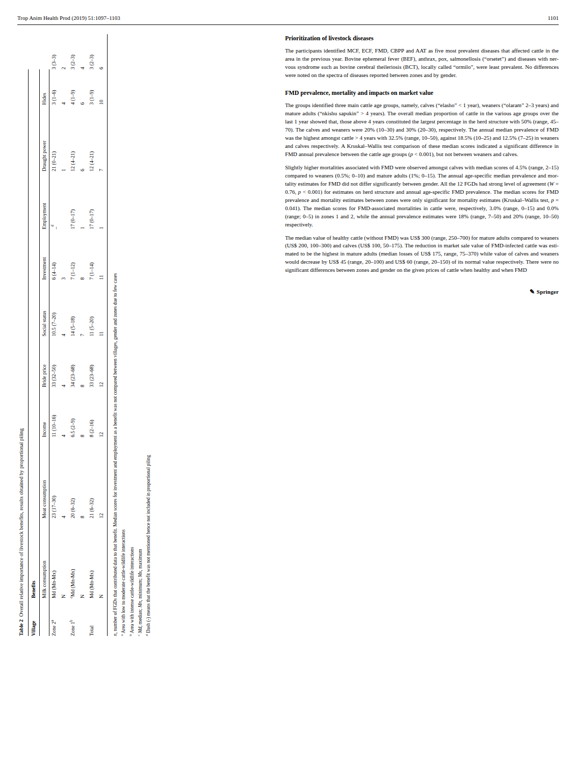Trop Anim Health Prod (2019) 51:1097–1103 1101
Table 2 Overall relative importance of livestock benefits, results obtained by proportional piling
| Village | Benefits |
| --- | --- |
| | Milk consumption | Meat consumption | Income | Bride price | Social status | Investment | Employment | Draught power | Hides |
| Zone 2 a | Md (Mn-Mx) | 23 (17–30) | 11 (10–16) | 33 (32–50) | 10.5 (7–20) | 6 (4–14) | _ d | 21 (0–21) | 3 (1–6) | 3 (3–3) |
| | N | 4 | 4 | 4 | 4 | 3 | | 1 | 4 | 2 |
| Zone 1 b | c Md (Mn-Mx) | 20 (6–32) | 6.5 (2–9) | 34 (23–68) | 14 (5–18) | 7 (1–12) | 17 (0–17) | 12 (4–21) | 4 (1–9) | 3 (2–3) |
| | N | 8 | 8 | 8 | 7 | 8 | 1 | 6 | 6 | 4 |
| Total | Md (Mn-Mx) | 21 (6–32) | 8 (2–16) | 33 (23–68) | 11 (5–20) | 7 (1–14) | 17 (0–17) | 12 (4–21) | 3 (1–9) | 3 (2–3) |
| | N | 12 | 12 | 12 | 11 | 11 | 1 | 7 | 10 | 6 |
n, number of FGDs that contributed data to that benefit. Median scores for investment and employment as a benefit was not compared between villages, gender and zones due to few cases
a Area with low to moderate cattle-wildlife interactions
b Area with intense cattle-wildlife interactions
c Md, median; Mn, minimum; Mx, maximum
d Dash (-) means that the benefit was not mentioned hence not included in proportional piling
Prioritization of livestock diseases
The participants identified MCF, ECF, FMD, CBPP and AAT as five most prevalent diseases that affected cattle in the area in the previous year. Bovine ephemeral fever (BEF), anthrax, pox, salmonellosis (“orsetet”) and diseases with nervous syndrome such as bovine cerebral theileriosis (BCT), locally called “ormilo”, were least prevalent. No differences were noted on the spectra of diseases reported between zones and by gender.
FMD prevalence, mortality and impacts on market value
The groups identified three main cattle age groups, namely, calves (“elasho” < 1 year), weaners (“olaram” 2–3 years) and mature adults (“nkishu sapukin” > 4 years). The overall median proportion of cattle in the various age groups over the last 1 year showed that, those above 4 years constituted the largest percentage in the herd structure with 50% (range, 45–70). The calves and weaners were 20% (10–30) and 30% (20–30), respectively. The annual median prevalence of FMD was the highest amongst cattle > 4 years with 32.5% (range, 10–50), against 18.5% (10–25) and 12.5% (7–25) in weaners and calves respectively. A Kruskal–Wallis test comparison of these median scores indicated a significant difference in FMD annual prevalence between the cattle age groups (p < 0.001), but not between weaners and calves.
Slightly higher mortalities associated with FMD were observed amongst calves with median scores of 4.5% (range, 2–15) compared to weaners (0.5%; 0–10) and mature adults (1%; 0–15). The annual age-specific median prevalence and mortality estimates for FMD did not differ significantly between gender. All the 12 FGDs had strong level of agreement (W = 0.76, p < 0.001) for estimates on herd structure and annual age-specific FMD prevalence. The median scores for FMD prevalence and mortality estimates between zones were only significant for mortality estimates (Kruskal–Wallis test, p = 0.041). The median scores for FMD-associated mortalities in cattle were, respectively, 3.0% (range, 0–15) and 0.0% (range; 0–5) in zones 1 and 2, while the annual prevalence estimates were 18% (range, 7–50) and 20% (range, 10–50) respectively.
The median value of healthy cattle (without FMD) was US$ 300 (range, 250–700) for mature adults compared to weaners (US$ 200, 100–300) and calves (US$ 100, 50–175). The reduction in market sale value of FMD-infected cattle was estimated to be the highest in mature adults (median losses of US$ 175, range, 75–370) while value of calves and weaners would decrease by US$ 45 (range, 20–100) and US$ 60 (range, 20–150) of its normal value respectively. There were no significant differences between zones and gender on the given prices of cattle when healthy and when FMD
✎Springer